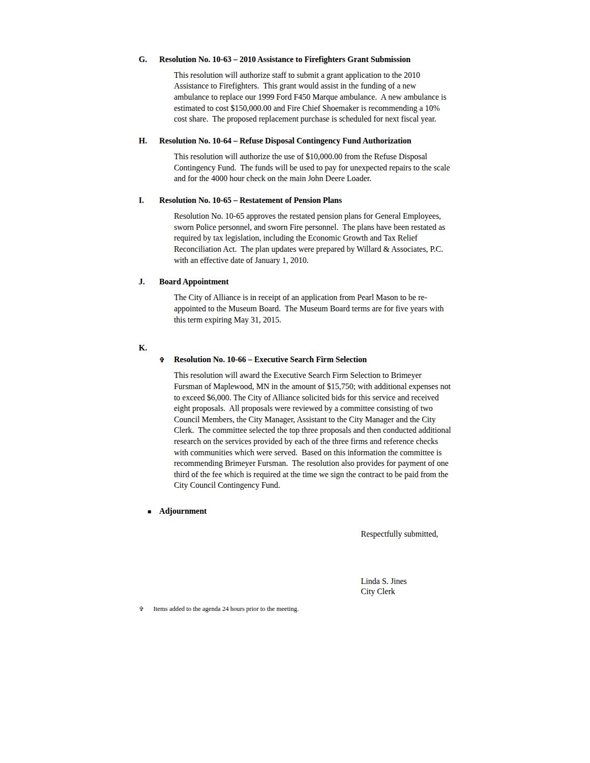G. Resolution No. 10-63 – 2010 Assistance to Firefighters Grant Submission
This resolution will authorize staff to submit a grant application to the 2010 Assistance to Firefighters. This grant would assist in the funding of a new ambulance to replace our 1999 Ford F450 Marque ambulance. A new ambulance is estimated to cost $150,000.00 and Fire Chief Shoemaker is recommending a 10% cost share. The proposed replacement purchase is scheduled for next fiscal year.
H. Resolution No. 10-64 – Refuse Disposal Contingency Fund Authorization
This resolution will authorize the use of $10,000.00 from the Refuse Disposal Contingency Fund. The funds will be used to pay for unexpected repairs to the scale and for the 4000 hour check on the main John Deere Loader.
I. Resolution No. 10-65 – Restatement of Pension Plans
Resolution No. 10-65 approves the restated pension plans for General Employees, sworn Police personnel, and sworn Fire personnel. The plans have been restated as required by tax legislation, including the Economic Growth and Tax Relief Reconciliation Act. The plan updates were prepared by Willard & Associates, P.C. with an effective date of January 1, 2010.
J. Board Appointment
The City of Alliance is in receipt of an application from Pearl Mason to be re-appointed to the Museum Board. The Museum Board terms are for five years with this term expiring May 31, 2015.
K.
✞ Resolution No. 10-66 – Executive Search Firm Selection
This resolution will award the Executive Search Firm Selection to Brimeyer Fursman of Maplewood, MN in the amount of $15,750; with additional expenses not to exceed $6,000. The City of Alliance solicited bids for this service and received eight proposals. All proposals were reviewed by a committee consisting of two Council Members, the City Manager, Assistant to the City Manager and the City Clerk. The committee selected the top three proposals and then conducted additional research on the services provided by each of the three firms and reference checks with communities which were served. Based on this information the committee is recommending Brimeyer Fursman. The resolution also provides for payment of one third of the fee which is required at the time we sign the contract to be paid from the City Council Contingency Fund.
■ Adjournment
Respectfully submitted,
Linda S. Jines
City Clerk
✞ Items added to the agenda 24 hours prior to the meeting.